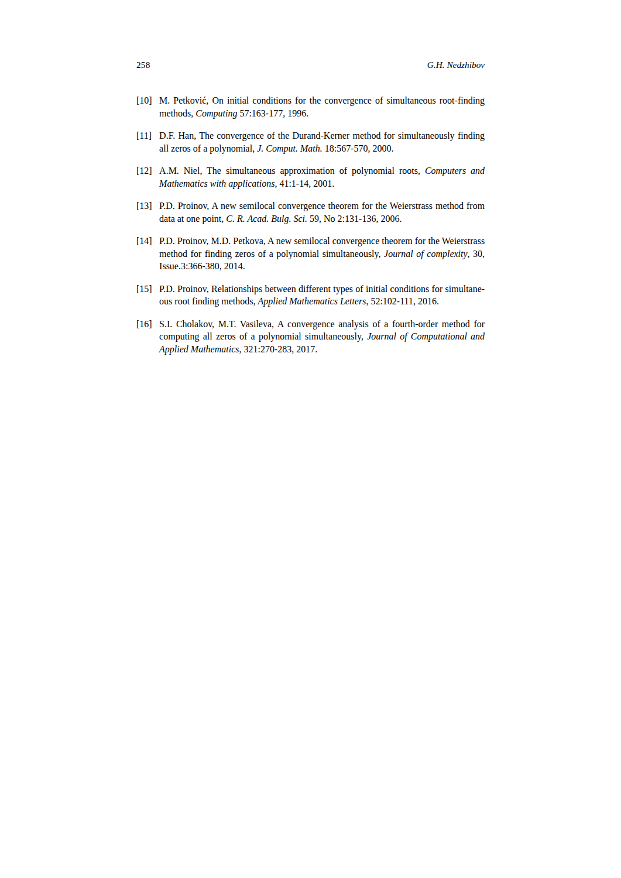258 G.H. Nedzhibov
[10] M. Petković, On initial conditions for the convergence of simultaneous root-finding methods, Computing 57:163-177, 1996.
[11] D.F. Han, The convergence of the Durand-Kerner method for simultaneously finding all zeros of a polynomial, J. Comput. Math. 18:567-570, 2000.
[12] A.M. Niel, The simultaneous approximation of polynomial roots, Computers and Mathematics with applications, 41:1-14, 2001.
[13] P.D. Proinov, A new semilocal convergence theorem for the Weierstrass method from data at one point, C. R. Acad. Bulg. Sci. 59, No 2:131-136, 2006.
[14] P.D. Proinov, M.D. Petkova, A new semilocal convergence theorem for the Weierstrass method for finding zeros of a polynomial simultaneously, Journal of complexity, 30, Issue.3:366-380, 2014.
[15] P.D. Proinov, Relationships between different types of initial conditions for simultaneous root finding methods, Applied Mathematics Letters, 52:102-111, 2016.
[16] S.I. Cholakov, M.T. Vasileva, A convergence analysis of a fourth-order method for computing all zeros of a polynomial simultaneously, Journal of Computational and Applied Mathematics, 321:270-283, 2017.